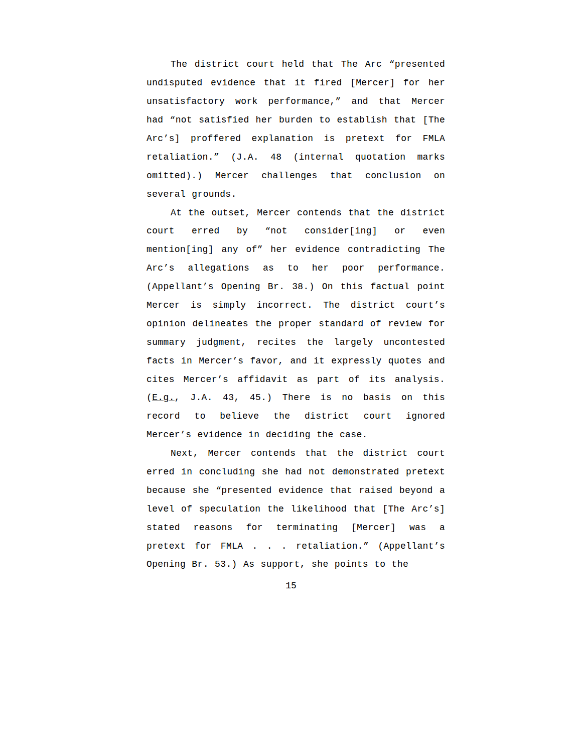The district court held that The Arc “presented undisputed evidence that it fired [Mercer] for her unsatisfactory work performance,” and that Mercer had “not satisfied her burden to establish that [The Arc’s] proffered explanation is pretext for FMLA retaliation.” (J.A. 48 (internal quotation marks omitted).) Mercer challenges that conclusion on several grounds.
At the outset, Mercer contends that the district court erred by “not consider[ing] or even mention[ing] any of” her evidence contradicting The Arc’s allegations as to her poor performance. (Appellant’s Opening Br. 38.) On this factual point Mercer is simply incorrect. The district court’s opinion delineates the proper standard of review for summary judgment, recites the largely uncontested facts in Mercer’s favor, and it expressly quotes and cites Mercer’s affidavit as part of its analysis. (E.g., J.A. 43, 45.) There is no basis on this record to believe the district court ignored Mercer’s evidence in deciding the case.
Next, Mercer contends that the district court erred in concluding she had not demonstrated pretext because she “presented evidence that raised beyond a level of speculation the likelihood that [The Arc’s] stated reasons for terminating [Mercer] was a pretext for FMLA . . . retaliation.” (Appellant’s Opening Br. 53.) As support, she points to the
15